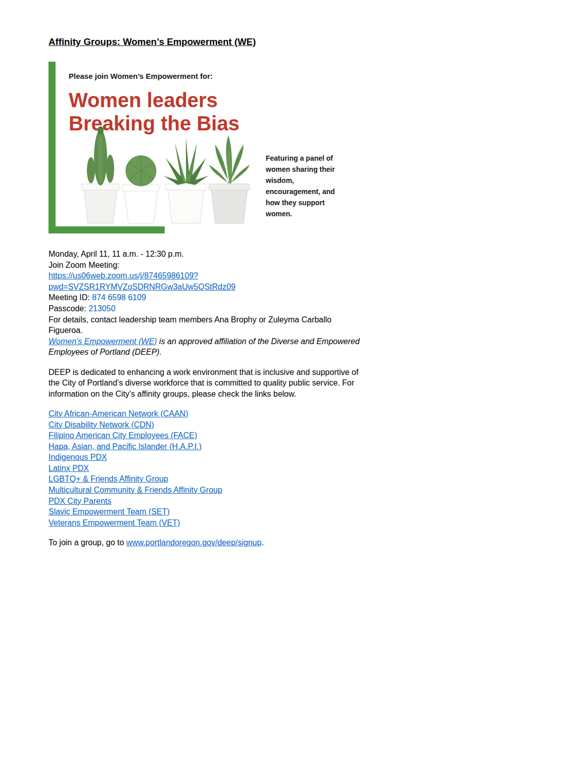Affinity Groups: Women’s Empowerment (WE)
Please join Women’s Empowerment for: Women leaders Breaking the Bias Featuring a panel of women sharing their wisdom, encouragement, and how they support women.
Monday, April 11, 11 a.m. - 12:30 p.m.
Join Zoom Meeting:
https://us06web.zoom.us/j/87465986109?pwd=SVZSR1RYMVZoSDRNRGw3aUw5QStRdz09
Meeting ID: 874 6598 6109
Passcode: 213050
For details, contact leadership team members Ana Brophy or Zuleyma Carballo Figueroa.
Women's Empowerment (WE) is an approved affiliation of the Diverse and Empowered Employees of Portland (DEEP).
DEEP is dedicated to enhancing a work environment that is inclusive and supportive of the City of Portland’s diverse workforce that is committed to quality public service. For information on the City’s affinity groups, please check the links below.
City African-American Network (CAAN)
City Disability Network (CDN)
Filipino American City Employees (FACE)
Hapa, Asian, and Pacific Islander (H.A.P.I.)
Indigenous PDX
Latinx PDX
LGBTQ+ & Friends Affinity Group
Multicultural Community & Friends Affinity Group
PDX City Parents
Slavic Empowerment Team (SET)
Veterans Empowerment Team (VET)
To join a group, go to www.portlandoregon.gov/deep/signup.